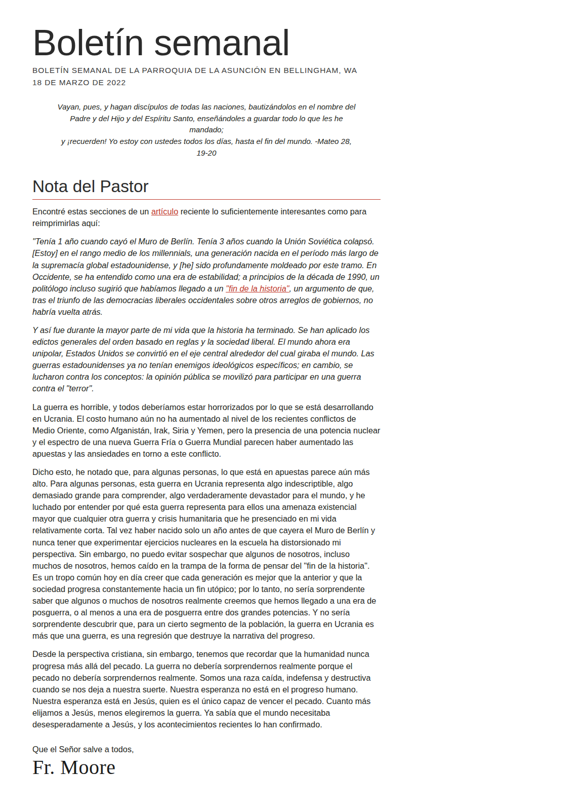Boletín semanal
Boletín semanal de la Parroquia de la Asunción en Bellingham, WA
18 de marzo de 2022
Vayan, pues, y hagan discípulos de todas las naciones, bautizándolos en el nombre del Padre y del Hijo y del Espíritu Santo, enseñándoles a guardar todo lo que les he mandado;
y ¡recuerden! Yo estoy con ustedes todos los días, hasta el fin del mundo. -Mateo 28, 19-20
Nota del Pastor
Encontré estas secciones de un artículo reciente lo suficientemente interesantes como para reimprimirlas aquí:
"Tenía 1 año cuando cayó el Muro de Berlín. Tenía 3 años cuando la Unión Soviética colapsó. [Estoy] en el rango medio de los millennials, una generación nacida en el período más largo de la supremacía global estadounidense, y [he] sido profundamente moldeado por este tramo. En Occidente, se ha entendido como una era de estabilidad; a principios de la década de 1990, un politólogo incluso sugirió que habíamos llegado a un "fin de la historia", un argumento de que, tras el triunfo de las democracias liberales occidentales sobre otros arreglos de gobiernos, no habría vuelta atrás.
Y así fue durante la mayor parte de mi vida que la historia ha terminado. Se han aplicado los edictos generales del orden basado en reglas y la sociedad liberal. El mundo ahora era unipolar, Estados Unidos se convirtió en el eje central alrededor del cual giraba el mundo. Las guerras estadounidenses ya no tenían enemigos ideológicos específicos; en cambio, se lucharon contra los conceptos: la opinión pública se movilizó para participar en una guerra contra el "terror".
La guerra es horrible, y todos deberíamos estar horrorizados por lo que se está desarrollando en Ucrania. El costo humano aún no ha aumentado al nivel de los recientes conflictos de Medio Oriente, como Afganistán, Irak, Siria y Yemen, pero la presencia de una potencia nuclear y el espectro de una nueva Guerra Fría o Guerra Mundial parecen haber aumentado las apuestas y las ansiedades en torno a este conflicto.
Dicho esto, he notado que, para algunas personas, lo que está en apuestas parece aún más alto. Para algunas personas, esta guerra en Ucrania representa algo indescriptible, algo demasiado grande para comprender, algo verdaderamente devastador para el mundo, y he luchado por entender por qué esta guerra representa para ellos una amenaza existencial mayor que cualquier otra guerra y crisis humanitaria que he presenciado en mi vida relativamente corta. Tal vez haber nacido solo un año antes de que cayera el Muro de Berlín y nunca tener que experimentar ejercicios nucleares en la escuela ha distorsionado mi perspectiva. Sin embargo, no puedo evitar sospechar que algunos de nosotros, incluso muchos de nosotros, hemos caído en la trampa de la forma de pensar del "fin de la historia". Es un tropo común hoy en día creer que cada generación es mejor que la anterior y que la sociedad progresa constantemente hacia un fin utópico; por lo tanto, no sería sorprendente saber que algunos o muchos de nosotros realmente creemos que hemos llegado a una era de posguerra, o al menos a una era de posguerra entre dos grandes potencias. Y no sería sorprendente descubrir que, para un cierto segmento de la población, la guerra en Ucrania es más que una guerra, es una regresión que destruye la narrativa del progreso.
Desde la perspectiva cristiana, sin embargo, tenemos que recordar que la humanidad nunca progresa más allá del pecado. La guerra no debería sorprendernos realmente porque el pecado no debería sorprendernos realmente. Somos una raza caída, indefensa y destructiva cuando se nos deja a nuestra suerte. Nuestra esperanza no está en el progreso humano. Nuestra esperanza está en Jesús, quien es el único capaz de vencer el pecado. Cuanto más elijamos a Jesús, menos elegiremos la guerra. Ya sabía que el mundo necesitaba desesperadamente a Jesús, y los acontecimientos recientes lo han confirmado.
Que el Señor salve a todos,
Fr. Moore